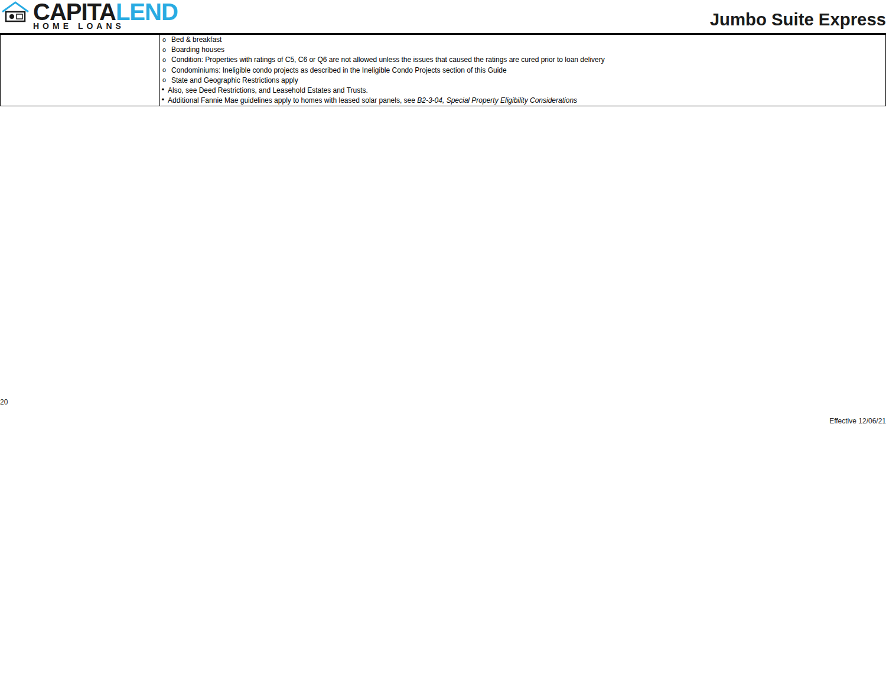CAPITA LEND
HOME LOANS
Jumbo Suite Express
| | Bed & breakfast Boarding houses Condition: Properties with ratings of C5, C6 or Q6 are not allowed unless the issues that caused the ratings are cured prior to loan delivery Condominiums: Ineligible condo projects as described in the Ineligible Condo Projects section of this Guide State and Geographic Restrictions apply Also, see Deed Restrictions, and Leasehold Estates and Trusts. Additional Fannie Mae guidelines apply to homes with leased solar panels, see B2-3-04, Special Property Eligibility Considerations |
20
Effective 12/06/21